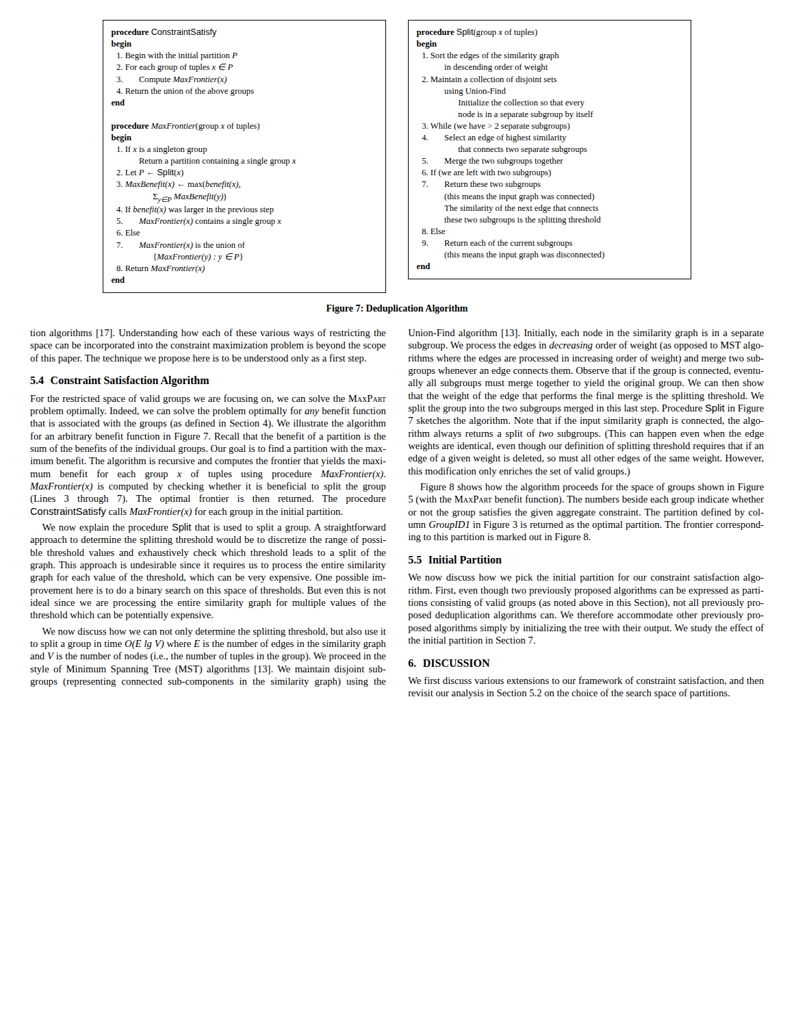procedure ConstraintSatisfy
begin
Begin with the initial partition P
For each group of tuples x ∈ P
Compute MaxFrontier(x)
Return the union of the above groups
end
procedure MaxFrontier(group x of tuples)
begin
If x is a singleton group Return a partition containing a single group x
Let P ← Split(x)
MaxBenefit(x) ← max(benefit(x), Σy∈P MaxBenefit(y))
If benefit(x) was larger in the previous step
MaxFrontier(x) contains a single group x
Else
MaxFrontier(x) is the union of {MaxFrontier(y) : y ∈ P}
Return MaxFrontier(x)
end
procedure Split(group x of tuples)
begin
Sort the edges of the similarity graph in descending order of weight
Maintain a collection of disjoint sets using Union-Find Initialize the collection so that every node is in a separate subgroup by itself
While (we have > 2 separate subgroups)
Select an edge of highest similarity that connects two separate subgroups
Merge the two subgroups together
If (we are left with two subgroups)
Return these two subgroups (this means the input graph was connected) The similarity of the next edge that connects these two subgroups is the splitting threshold
Else
Return each of the current subgroups (this means the input graph was disconnected)
end
Figure 7: Deduplication Algorithm
tion algorithms [17]. Understanding how each of these various ways of restricting the space can be incorporated into the constraint maximization problem is beyond the scope of this paper. The technique we propose here is to be understood only as a first step.
5.4 Constraint Satisfaction Algorithm
For the restricted space of valid groups we are focusing on, we can solve the MaxPart problem optimally. Indeed, we can solve the problem optimally for any benefit function that is associated with the groups (as defined in Section 4). We illustrate the algorithm for an arbitrary benefit function in Figure 7. Recall that the benefit of a partition is the sum of the benefits of the individual groups. Our goal is to find a partition with the maximum benefit. The algorithm is recursive and computes the frontier that yields the maximum benefit for each group x of tuples using procedure MaxFrontier(x). MaxFrontier(x) is computed by checking whether it is beneficial to split the group (Lines 3 through 7). The optimal frontier is then returned. The procedure ConstraintSatisfy calls MaxFrontier(x) for each group in the initial partition.
We now explain the procedure Split that is used to split a group. A straightforward approach to determine the splitting threshold would be to discretize the range of possible threshold values and exhaustively check which threshold leads to a split of the graph. This approach is undesirable since it requires us to process the entire similarity graph for each value of the threshold, which can be very expensive. One possible improvement here is to do a binary search on this space of thresholds. But even this is not ideal since we are processing the entire similarity graph for multiple values of the threshold which can be potentially expensive.
We now discuss how we can not only determine the splitting threshold, but also use it to split a group in time O(E lg V) where E is the number of edges in the similarity graph and V is the number of nodes (i.e., the number of tuples in the group). We proceed in the style of Minimum Spanning Tree (MST) algorithms [13]. We maintain disjoint subgroups (representing connected sub-components in the similarity graph) using the Union-Find algorithm [13]. Initially, each node in the similarity graph is in a separate subgroup. We process the edges in decreasing order of weight (as opposed to MST algorithms where the edges are processed in increasing order of weight) and merge two subgroups whenever an edge connects them. Observe that if the group is connected, eventually all subgroups must merge together to yield the original group. We can then show that the weight of the edge that performs the final merge is the splitting threshold. We split the group into the two subgroups merged in this last step. Procedure Split in Figure 7 sketches the algorithm. Note that if the input similarity graph is connected, the algorithm always returns a split of two subgroups. (This can happen even when the edge weights are identical, even though our definition of splitting threshold requires that if an edge of a given weight is deleted, so must all other edges of the same weight. However, this modification only enriches the set of valid groups.)
Figure 8 shows how the algorithm proceeds for the space of groups shown in Figure 5 (with the MaxPart benefit function). The numbers beside each group indicate whether or not the group satisfies the given aggregate constraint. The partition defined by column GroupID1 in Figure 3 is returned as the optimal partition. The frontier corresponding to this partition is marked out in Figure 8.
5.5 Initial Partition
We now discuss how we pick the initial partition for our constraint satisfaction algorithm. First, even though two previously proposed algorithms can be expressed as partitions consisting of valid groups (as noted above in this Section), not all previously proposed deduplication algorithms can. We therefore accommodate other previously proposed algorithms simply by initializing the tree with their output. We study the effect of the initial partition in Section 7.
6. DISCUSSION
We first discuss various extensions to our framework of constraint satisfaction, and then revisit our analysis in Section 5.2 on the choice of the search space of partitions.